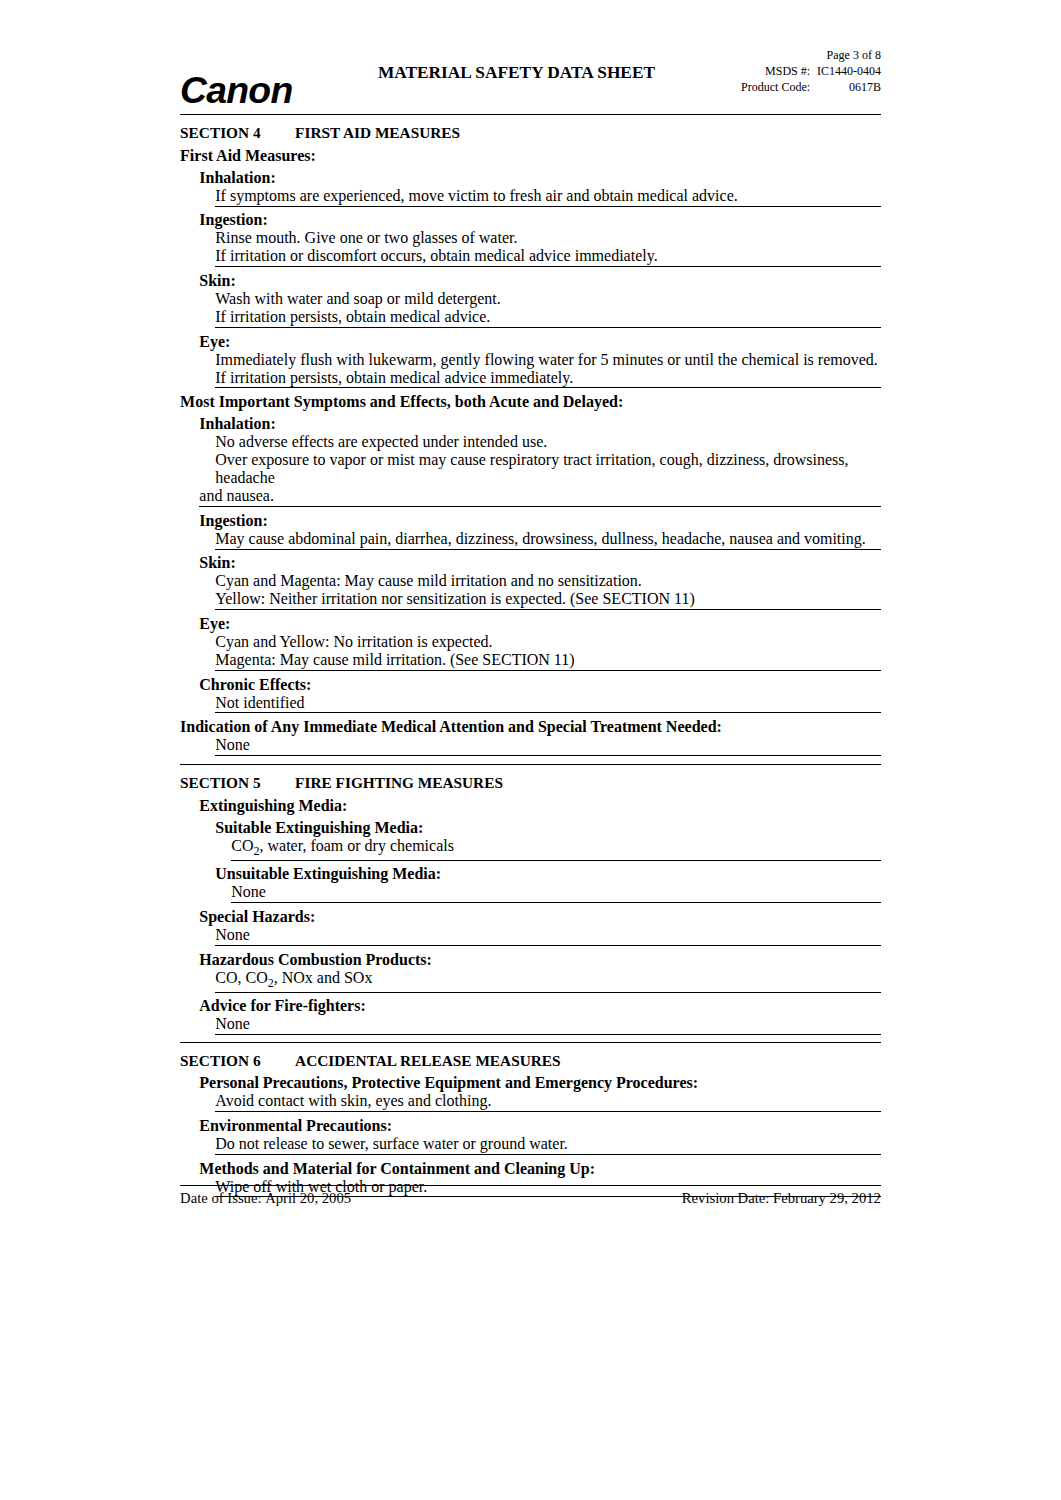Page 3 of 8
| Canon | MATERIAL SAFETY DATA SHEET | MSDS #: IC1440-0404 Product Code: 0617B |
SECTION 4 FIRST AID MEASURES
First Aid Measures:
Inhalation:
If symptoms are experienced, move victim to fresh air and obtain medical advice.
Ingestion:
Rinse mouth. Give one or two glasses of water.
If irritation or discomfort occurs, obtain medical advice immediately.
Skin:
Wash with water and soap or mild detergent.
If irritation persists, obtain medical advice.
Eye:
Immediately flush with lukewarm, gently flowing water for 5 minutes or until the chemical is removed.
If irritation persists, obtain medical advice immediately.
Most Important Symptoms and Effects, both Acute and Delayed:
Inhalation:
No adverse effects are expected under intended use.
Over exposure to vapor or mist may cause respiratory tract irritation, cough, dizziness, drowsiness, headache
and nausea.
Ingestion:
May cause abdominal pain, diarrhea, dizziness, drowsiness, dullness, headache, nausea and vomiting.
Skin:
Cyan and Magenta: May cause mild irritation and no sensitization.
Yellow: Neither irritation nor sensitization is expected. (See SECTION 11)
Eye:
Cyan and Yellow: No irritation is expected.
Magenta: May cause mild irritation. (See SECTION 11)
Chronic Effects:
Not identified
Indication of Any Immediate Medical Attention and Special Treatment Needed:
None
SECTION 5 FIRE FIGHTING MEASURES
Extinguishing Media:
Suitable Extinguishing Media:
CO2, water, foam or dry chemicals
Unsuitable Extinguishing Media:
None
Special Hazards:
None
Hazardous Combustion Products:
CO, CO2, NOx and SOx
Advice for Fire-fighters:
None
SECTION 6 ACCIDENTAL RELEASE MEASURES
Personal Precautions, Protective Equipment and Emergency Procedures:
Avoid contact with skin, eyes and clothing.
Environmental Precautions:
Do not release to sewer, surface water or ground water.
Methods and Material for Containment and Cleaning Up:
Wipe off with wet cloth or paper.
Date of Issue: April 20, 2005 Revision Date: February 29, 2012